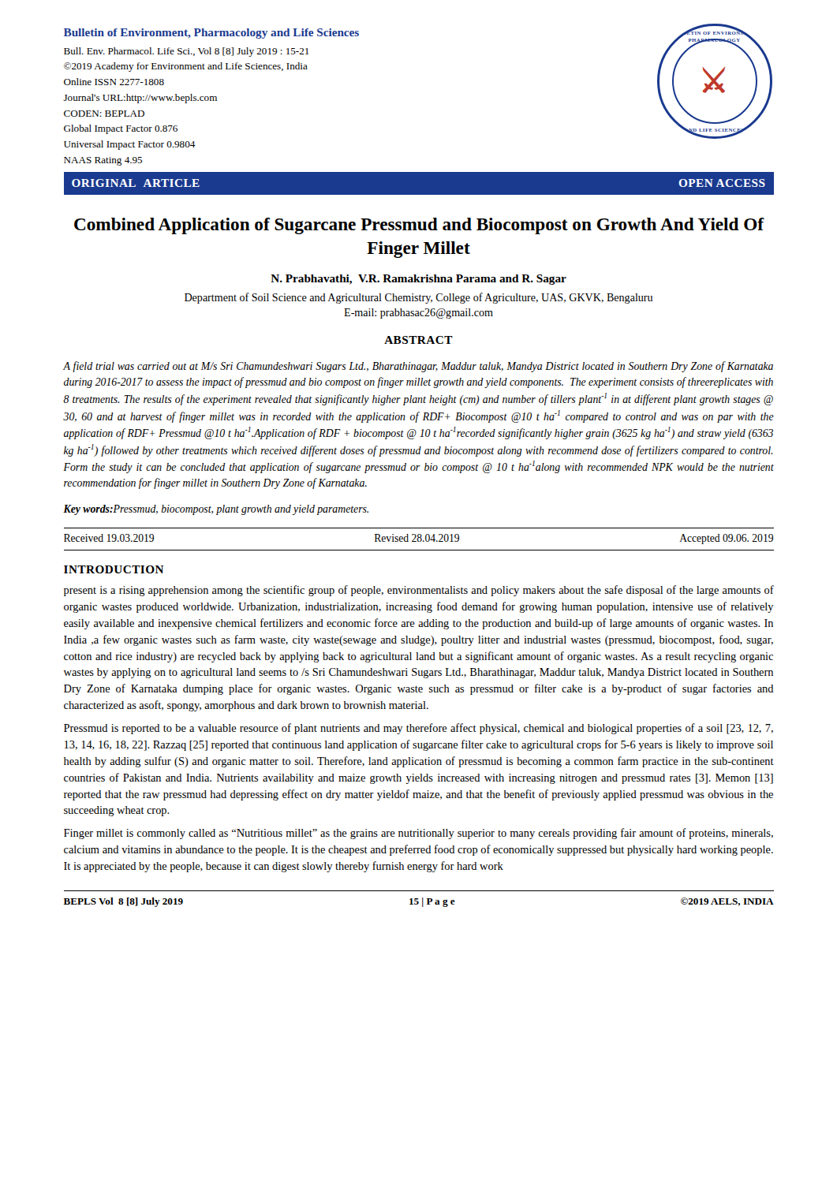Bulletin of Environment, Pharmacology and Life Sciences
Bull. Env. Pharmacol. Life Sci., Vol 8 [8] July 2019 : 15-21
©2019 Academy for Environment and Life Sciences, India
Online ISSN 2277-1808
Journal's URL:http://www.bepls.com
CODEN: BEPLAD
Global Impact Factor 0.876
Universal Impact Factor 0.9804
NAAS Rating 4.95
BULLETIN OF ENVIRONMENT PHARMACOLOGY
⚔
AND LIFE SCIENCES
ORIGINAL ARTICLE OPEN ACCESS
Combined Application of Sugarcane Pressmud and Biocompost on Growth And Yield Of Finger Millet
N. Prabhavathi, V.R. Ramakrishna Parama and R. Sagar
Department of Soil Science and Agricultural Chemistry, College of Agriculture, UAS, GKVK, Bengaluru
E-mail: prabhasac26@gmail.com
ABSTRACT
A field trial was carried out at M/s Sri Chamundeshwari Sugars Ltd., Bharathinagar, Maddur taluk, Mandya District located in Southern Dry Zone of Karnataka during 2016-2017 to assess the impact of pressmud and bio compost on finger millet growth and yield components. The experiment consists of threereplicates with 8 treatments. The results of the experiment revealed that significantly higher plant height (cm) and number of tillers plant-1 in at different plant growth stages @ 30, 60 and at harvest of finger millet was in recorded with the application of RDF+ Biocompost @10 t ha-1 compared to control and was on par with the application of RDF+ Pressmud @10 t ha-1.Application of RDF + biocompost @ 10 t ha-1recorded significantly higher grain (3625 kg ha-1) and straw yield (6363 kg ha-1) followed by other treatments which received different doses of pressmud and biocompost along with recommend dose of fertilizers compared to control. Form the study it can be concluded that application of sugarcane pressmud or bio compost @ 10 t ha-1along with recommended NPK would be the nutrient recommendation for finger millet in Southern Dry Zone of Karnataka.
Key words: Pressmud, biocompost, plant growth and yield parameters.
Received 19.03.2019 Revised 28.04.2019 Accepted 09.06. 2019
INTRODUCTION
present is a rising apprehension among the scientific group of people, environmentalists and policy makers about the safe disposal of the large amounts of organic wastes produced worldwide. Urbanization, industrialization, increasing food demand for growing human population, intensive use of relatively easily available and inexpensive chemical fertilizers and economic force are adding to the production and build-up of large amounts of organic wastes. In India ,a few organic wastes such as farm waste, city waste(sewage and sludge), poultry litter and industrial wastes (pressmud, biocompost, food, sugar, cotton and rice industry) are recycled back by applying back to agricultural land but a significant amount of organic wastes. As a result recycling organic wastes by applying on to agricultural land seems to /s Sri Chamundeshwari Sugars Ltd., Bharathinagar, Maddur taluk, Mandya District located in Southern Dry Zone of Karnataka dumping place for organic wastes. Organic waste such as pressmud or filter cake is a by-product of sugar factories and characterized as asoft, spongy, amorphous and dark brown to brownish material.
Pressmud is reported to be a valuable resource of plant nutrients and may therefore affect physical, chemical and biological properties of a soil [23, 12, 7, 13, 14, 16, 18, 22]. Razzaq [25] reported that continuous land application of sugarcane filter cake to agricultural crops for 5-6 years is likely to improve soil health by adding sulfur (S) and organic matter to soil. Therefore, land application of pressmud is becoming a common farm practice in the sub-continent countries of Pakistan and India. Nutrients availability and maize growth yields increased with increasing nitrogen and pressmud rates [3]. Memon [13] reported that the raw pressmud had depressing effect on dry matter yieldof maize, and that the benefit of previously applied pressmud was obvious in the succeeding wheat crop.
Finger millet is commonly called as “Nutritious millet” as the grains are nutritionally superior to many cereals providing fair amount of proteins, minerals, calcium and vitamins in abundance to the people. It is the cheapest and preferred food crop of economically suppressed but physically hard working people. It is appreciated by the people, because it can digest slowly thereby furnish energy for hard work
BEPLS Vol 8 [8] July 2019 15 | P a g e ©2019 AELS, INDIA